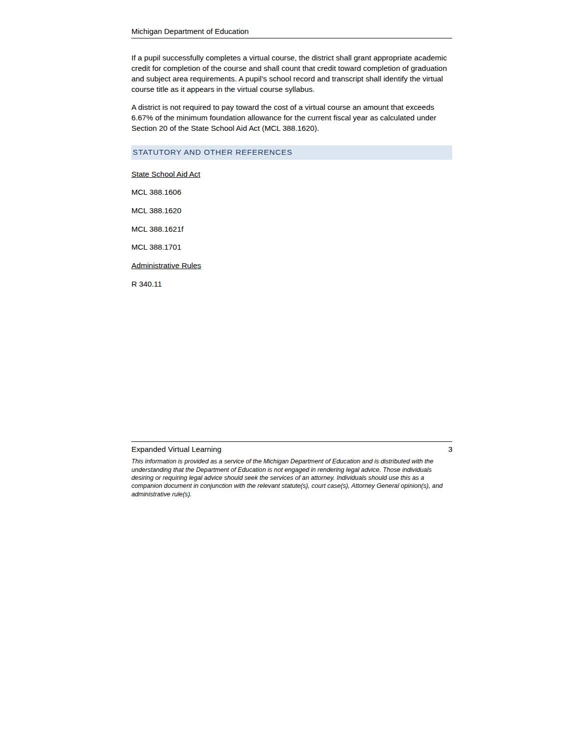Michigan Department of Education
If a pupil successfully completes a virtual course, the district shall grant appropriate academic credit for completion of the course and shall count that credit toward completion of graduation and subject area requirements. A pupil’s school record and transcript shall identify the virtual course title as it appears in the virtual course syllabus.
A district is not required to pay toward the cost of a virtual course an amount that exceeds 6.67% of the minimum foundation allowance for the current fiscal year as calculated under Section 20 of the State School Aid Act (MCL 388.1620).
Statutory and Other References
State School Aid Act
MCL 388.1606
MCL 388.1620
MCL 388.1621f
MCL 388.1701
Administrative Rules
R 340.11
Expanded Virtual Learning 3
This information is provided as a service of the Michigan Department of Education and is distributed with the understanding that the Department of Education is not engaged in rendering legal advice. Those individuals desiring or requiring legal advice should seek the services of an attorney. Individuals should use this as a companion document in conjunction with the relevant statute(s), court case(s), Attorney General opinion(s), and administrative rule(s).